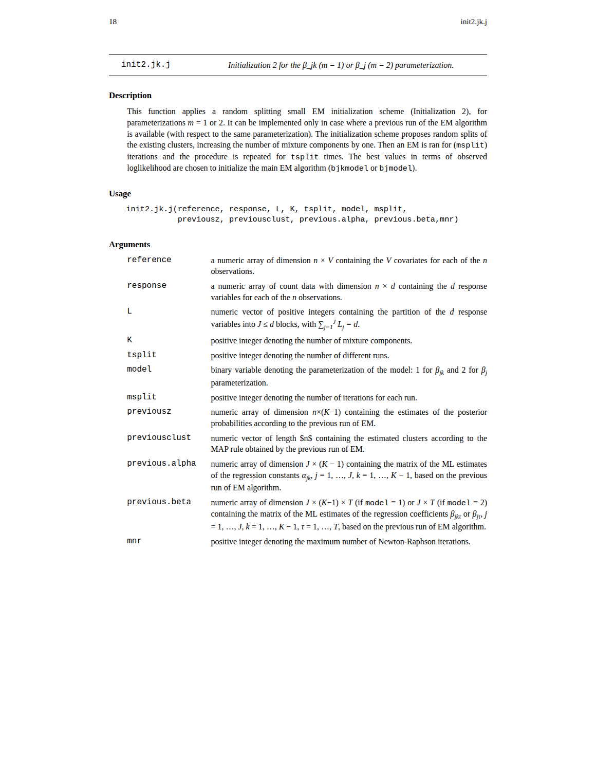18 init2.jk.j
init2.jk.j
Initialization 2 for the β_jk (m = 1) or β_j (m = 2) parameterization.
Description
This function applies a random splitting small EM initialization scheme (Initialization 2), for parameterizations m = 1 or 2. It can be implemented only in case where a previous run of the EM algorithm is available (with respect to the same parameterization). The initialization scheme proposes random splits of the existing clusters, increasing the number of mixture components by one. Then an EM is ran for (msplit) iterations and the procedure is repeated for tsplit times. The best values in terms of observed loglikelihood are chosen to initialize the main EM algorithm (bjkmodel or bjmodel).
Usage
init2.jk.j(reference, response, L, K, tsplit, model, msplit,
           previousz, previousclust, previous.alpha, previous.beta,mnr)
Arguments
reference
a numeric array of dimension n × V containing the V covariates for each of the n observations.
response
a numeric array of count data with dimension n × d containing the d response variables for each of the n observations.
L
numeric vector of positive integers containing the partition of the d response variables into J ≤ d blocks, with ∑j=1J Lj = d.
K
positive integer denoting the number of mixture components.
tsplit
positive integer denoting the number of different runs.
model
binary variable denoting the parameterization of the model: 1 for βjk and 2 for βj parameterization.
msplit
positive integer denoting the number of iterations for each run.
previousz
numeric array of dimension n×(K−1) containing the estimates of the posterior probabilities according to the previous run of EM.
previousclust
numeric vector of length $n$ containing the estimated clusters according to the MAP rule obtained by the previous run of EM.
previous.alpha
numeric array of dimension J × (K − 1) containing the matrix of the ML estimates of the regression constants αjk, j = 1, …, J, k = 1, …, K − 1, based on the previous run of EM algorithm.
previous.beta
numeric array of dimension J × (K−1) × T (if model = 1) or J × T (if model = 2) containing the matrix of the ML estimates of the regression coefficients βjkτ or βjτ, j = 1, …, J, k = 1, …, K − 1, τ = 1, …, T, based on the previous run of EM algorithm.
mnr
positive integer denoting the maximum number of Newton-Raphson iterations.